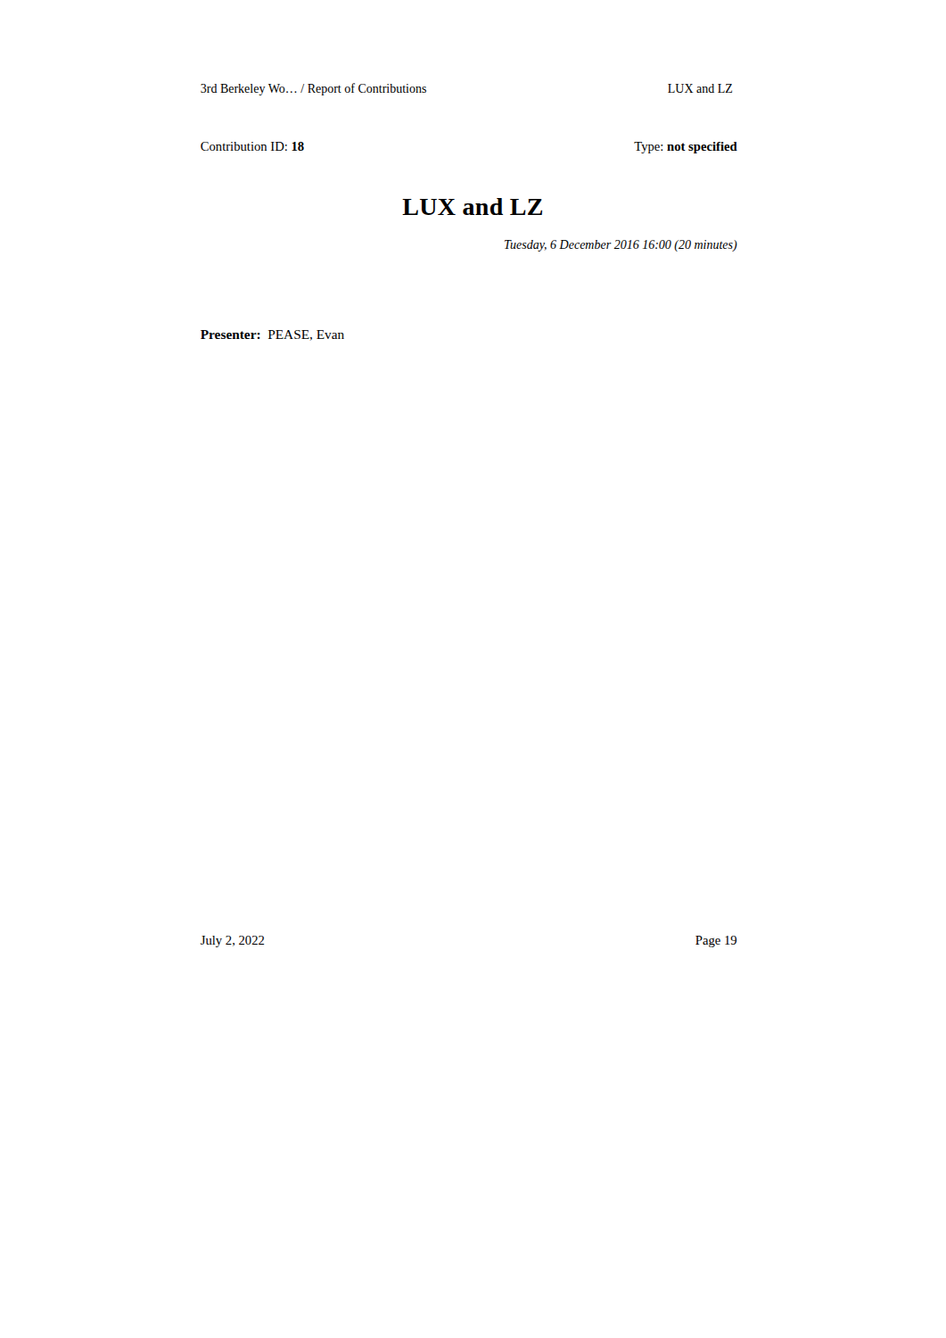3rd Berkeley Wo… / Report of Contributions LUX and LZ
Contribution ID: 18 Type: not specified
LUX and LZ
Tuesday, 6 December 2016 16:00 (20 minutes)
Presenter: PEASE, Evan
July 2, 2022 Page 19